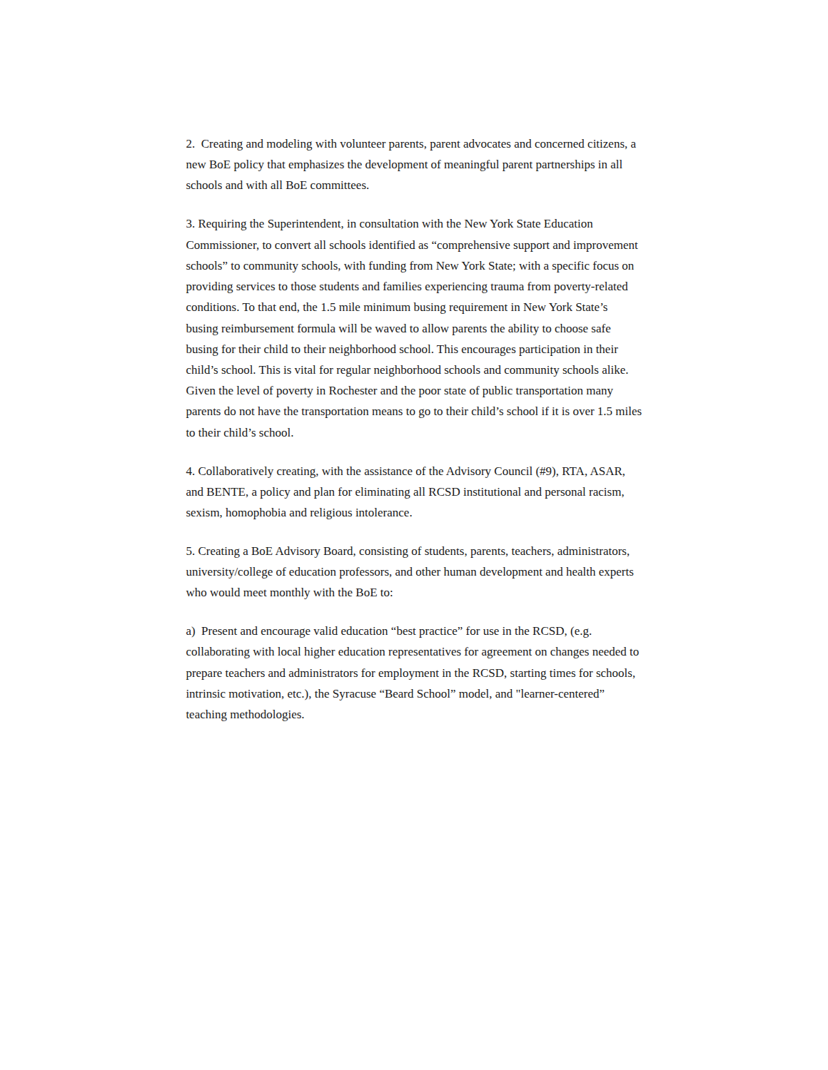2. Creating and modeling with volunteer parents, parent advocates and concerned citizens, a new BoE policy that emphasizes the development of meaningful parent partnerships in all schools and with all BoE committees.
3. Requiring the Superintendent, in consultation with the New York State Education Commissioner, to convert all schools identified as “comprehensive support and improvement schools” to community schools, with funding from New York State; with a specific focus on providing services to those students and families experiencing trauma from poverty-related conditions. To that end, the 1.5 mile minimum busing requirement in New York State’s busing reimbursement formula will be waved to allow parents the ability to choose safe busing for their child to their neighborhood school. This encourages participation in their child’s school. This is vital for regular neighborhood schools and community schools alike. Given the level of poverty in Rochester and the poor state of public transportation many parents do not have the transportation means to go to their child’s school if it is over 1.5 miles to their child’s school.
4. Collaboratively creating, with the assistance of the Advisory Council (#9), RTA, ASAR, and BENTE, a policy and plan for eliminating all RCSD institutional and personal racism, sexism, homophobia and religious intolerance.
5. Creating a BoE Advisory Board, consisting of students, parents, teachers, administrators, university/college of education professors, and other human development and health experts who would meet monthly with the BoE to:
a) Present and encourage valid education “best practice” for use in the RCSD, (e.g. collaborating with local higher education representatives for agreement on changes needed to prepare teachers and administrators for employment in the RCSD, starting times for schools, intrinsic motivation, etc.), the Syracuse “Beard School” model, and "learner-centered” teaching methodologies.